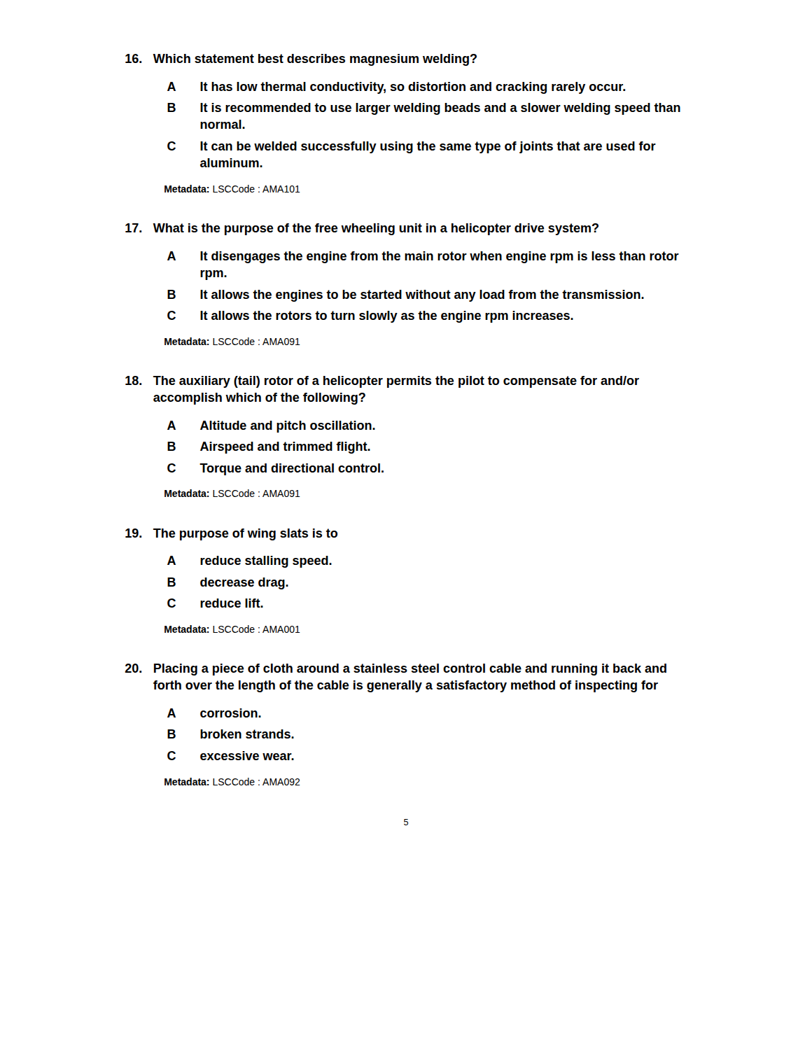Which statement best describes magnesium welding?
It has low thermal conductivity, so distortion and cracking rarely occur.
It is recommended to use larger welding beads and a slower welding speed than normal.
It can be welded successfully using the same type of joints that are used for aluminum.
Metadata: LSCCode : AMA101
What is the purpose of the free wheeling unit in a helicopter drive system?
It disengages the engine from the main rotor when engine rpm is less than rotor rpm.
It allows the engines to be started without any load from the transmission.
It allows the rotors to turn slowly as the engine rpm increases.
Metadata: LSCCode : AMA091
The auxiliary (tail) rotor of a helicopter permits the pilot to compensate for and/or accomplish which of the following?
Altitude and pitch oscillation.
Airspeed and trimmed flight.
Torque and directional control.
Metadata: LSCCode : AMA091
The purpose of wing slats is to
reduce stalling speed.
decrease drag.
reduce lift.
Metadata: LSCCode : AMA001
Placing a piece of cloth around a stainless steel control cable and running it back and forth over the length of the cable is generally a satisfactory method of inspecting for
corrosion.
broken strands.
excessive wear.
Metadata: LSCCode : AMA092
5